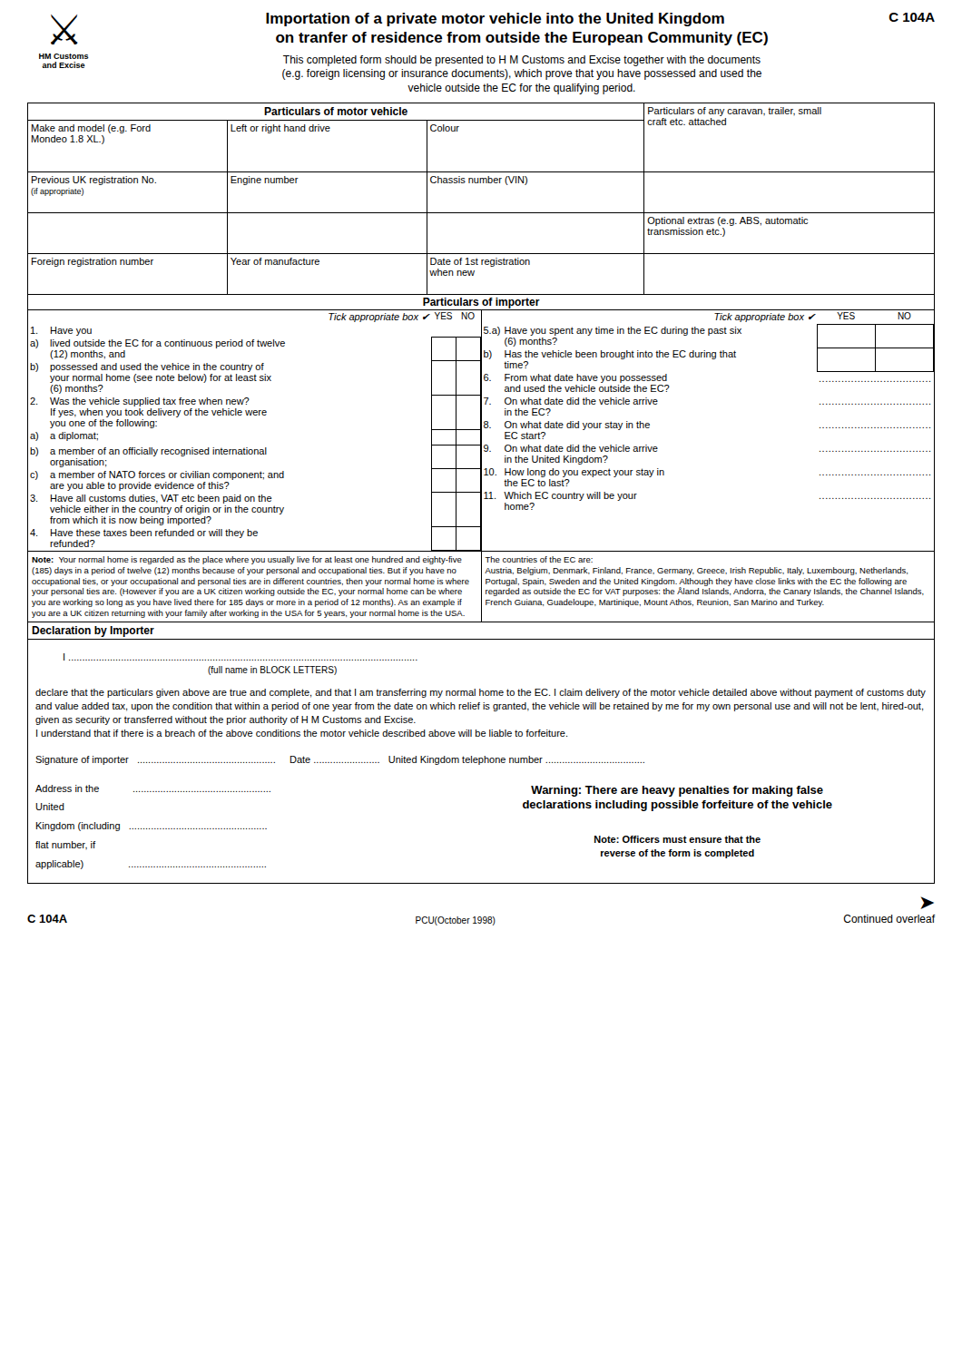⚔
HM Customs
and Excise
C 104AImportation of a private motor vehicle into the United Kingdom
on tranfer of residence from outside the European Community (EC)
This completed form should be presented to H M Customs and Excise together with the documents
(e.g. foreign licensing or insurance documents), which prove that you have possessed and used the
vehicle outside the EC for the qualifying period.
| Particulars of motor vehicle | Particulars of any caravan, trailer, small craft etc. attached |
| Make and model (e.g. Ford Mondeo 1.8 XL.) | Left or right hand drive | Colour |
| Previous UK registration No. (if appropriate) | Engine number | Chassis number (VIN) | |
| | | | Optional extras (e.g. ABS, automatic transmission etc.) |
| Foreign registration number | Year of manufacture | Date of 1st registration when new | |
Particulars of importer
| | Tick appropriate box ✔ | YES | NO |
| 1. | Have you | | |
| a) | lived outside the EC for a continuous period of twelve (12) months, and | | |
| b) | possessed and used the vehice in the country of your normal home (see note below) for at least six (6) months? | | |
| 2. | Was the vehicle supplied tax free when new? If yes, when you took delivery of the vehicle were you one of the following: | | |
| a) | a diplomat; | | |
| b) | a member of an officially recognised international organisation; | | |
| c) | a member of NATO forces or civilian component; and are you able to provide evidence of this? | | |
| 3. | Have all customs duties, VAT etc been paid on the vehicle either in the country of origin or in the country from which it is now being imported? | | |
| 4. | Have these taxes been refunded or will they be refunded? | | |
| | Tick appropriate box ✔ | YES | NO |
| 5.a) | Have you spent any time in the EC during the past six (6) months? | | |
| b) | Has the vehicle been brought into the EC during that time? | | |
| 6. | From what date have you possessed and used the vehicle outside the EC? | ................................... |
| 7. | On what date did the vehicle arrive in the EC? | ................................... |
| 8. | On what date did your stay in the EC start? | ................................... |
| 9. | On what date did the vehicle arrive in the United Kingdom? | ................................... |
| 10. | How long do you expect your stay in the EC to last? | ................................... |
| 11. | Which EC country will be your home? | ................................... |
Note: Your normal home is regarded as the place where you usually live for at least one hundred and eighty-five (185) days in a period of twelve (12) months because of your personal and occupational ties. But if you have no occupational ties, or your occupational and personal ties are in different countries, then your normal home is where your personal ties are. (However if you are a UK citizen working outside the EC, your normal home can be where you are working so long as you have lived there for 185 days or more in a period of 12 months). As an example if you are a UK citizen returning with your family after working in the USA for 5 years, your normal home is the USA.
The countries of the EC are:
Austria, Belgium, Denmark, Finland, France, Germany, Greece, Irish Republic, Italy, Luxembourg, Netherlands, Portugal, Spain, Sweden and the United Kingdom. Although they have close links with the EC the following are regarded as outside the EC for VAT purposes: the Åland Islands, Andorra, the Canary Islands, the Channel Islands, French Guiana, Guadeloupe, Martinique, Mount Athos, Reunion, San Marino and Turkey.
Declaration by Importer
I ..............................................................................................................................
(full name in BLOCK LETTERS)
declare that the particulars given above are true and complete, and that I am transferring my normal home to the EC. I claim delivery of the motor vehicle detailed above without payment of customs duty and value added tax, upon the condition that within a period of one year from the date on which relief is granted, the vehicle will be retained by me for my own personal use and will not be lent, hired-out, given as security or transferred without the prior authority of H M Customs and Excise.
I understand that if there is a breach of the above conditions the motor vehicle described above will be liable to forfeiture.
Signature of importer .................................................. Date ........................ United Kingdom telephone number ....................................
Address in the ..................................................
United
Kingdom (including ..................................................
flat number, if
applicable) ..................................................
Warning: There are heavy penalties for making false
declarations including possible forfeiture of the vehicle
Note: Officers must ensure that the
reverse of the form is completed
C 104A
PCU(October 1998)
➤
Continued overleaf